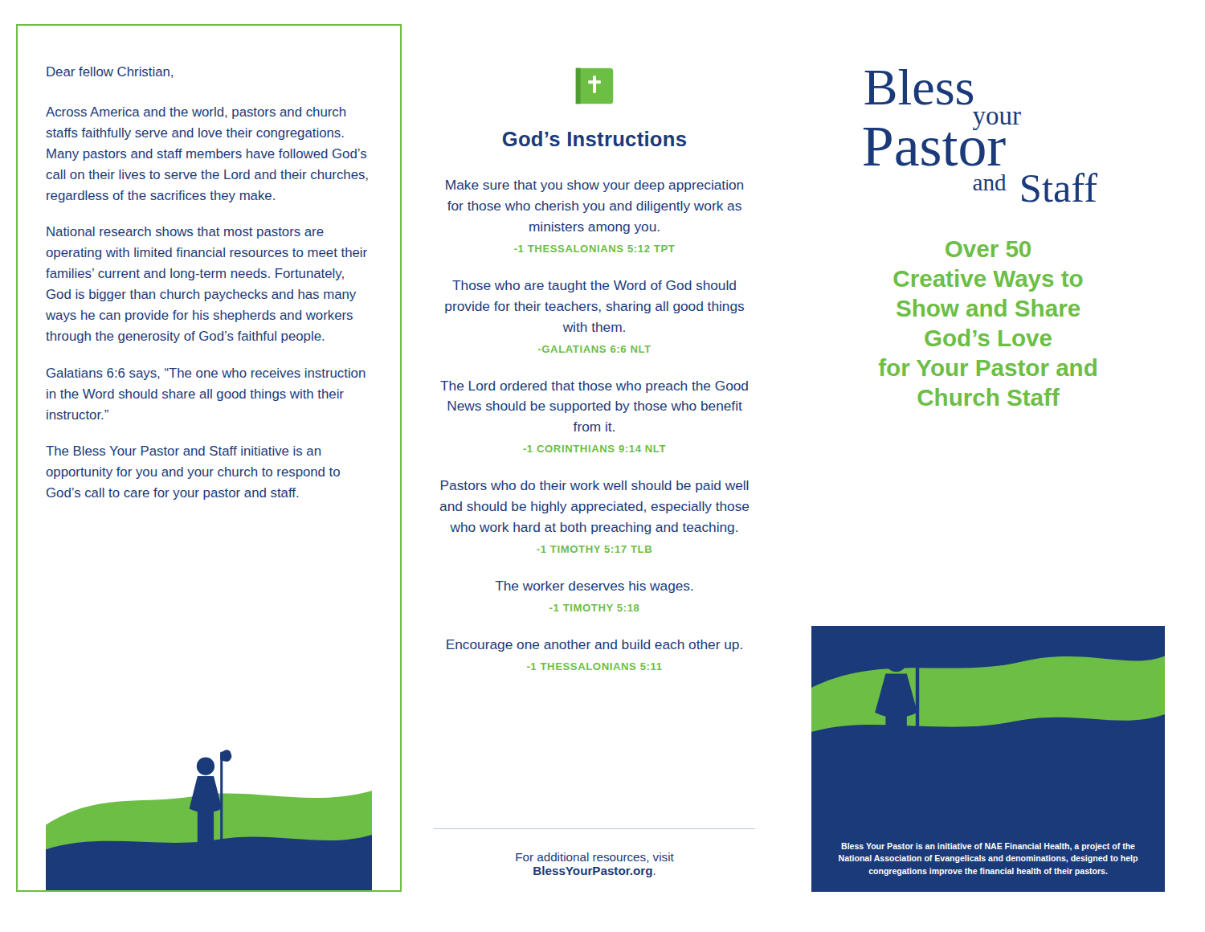Dear fellow Christian,
Across America and the world, pastors and church staffs faithfully serve and love their congregations. Many pastors and staff members have followed God’s call on their lives to serve the Lord and their churches, regardless of the sacrifices they make.
National research shows that most pastors are operating with limited financial resources to meet their families’ current and long-term needs. Fortunately, God is bigger than church paychecks and has many ways he can provide for his shepherds and workers through the generosity of God’s faithful people.
Galatians 6:6 says, “The one who receives instruction in the Word should share all good things with their instructor.”
The Bless Your Pastor and Staff initiative is an opportunity for you and your church to respond to God’s call to care for your pastor and staff.
God’s Instructions
Make sure that you show your deep appreciation for those who cherish you and diligently work as ministers among you.
-1 THESSALONIANS 5:12 TPT
Those who are taught the Word of God should provide for their teachers, sharing all good things with them.
-GALATIANS 6:6 NLT
The Lord ordered that those who preach the Good News should be supported by those who benefit from it.
-1 CORINTHIANS 9:14 NLT
Pastors who do their work well should be paid well and should be highly appreciated, especially those who work hard at both preaching and teaching.
-1 TIMOTHY 5:17 TLB
The worker deserves his wages.
-1 TIMOTHY 5:18
Encourage one another and build each other up.
-1 THESSALONIANS 5:11
For additional resources, visit
BlessYourPastor.org.
Bless your Pastor and Staff
Over 50
Creative Ways to
Show and Share
God’s Love
for Your Pastor and
Church Staff
Bless Your Pastor is an initiative of NAE Financial Health, a project of the National Association of Evangelicals and denominations, designed to help congregations improve the financial health of their pastors.